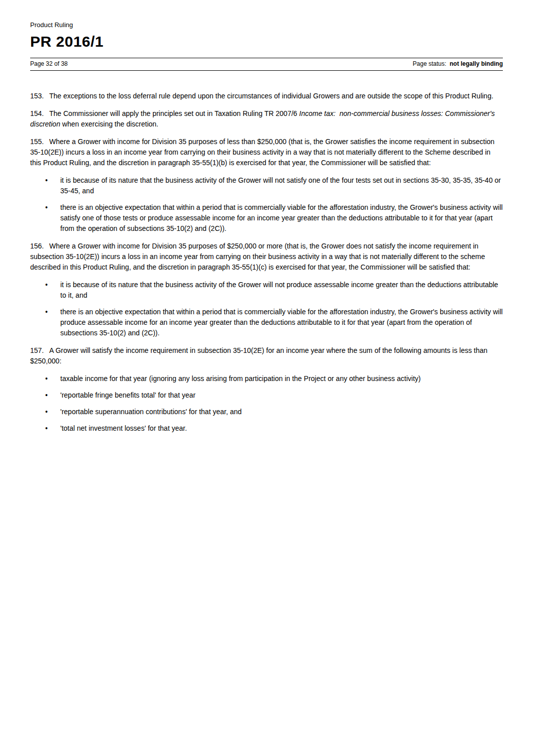Product Ruling
PR 2016/1
Page 32 of 38 Page status: not legally binding
153. The exceptions to the loss deferral rule depend upon the circumstances of individual Growers and are outside the scope of this Product Ruling.
154. The Commissioner will apply the principles set out in Taxation Ruling TR 2007/6 Income tax: non-commercial business losses: Commissioner's discretion when exercising the discretion.
155. Where a Grower with income for Division 35 purposes of less than $250,000 (that is, the Grower satisfies the income requirement in subsection 35-10(2E)) incurs a loss in an income year from carrying on their business activity in a way that is not materially different to the Scheme described in this Product Ruling, and the discretion in paragraph 35-55(1)(b) is exercised for that year, the Commissioner will be satisfied that:
it is because of its nature that the business activity of the Grower will not satisfy one of the four tests set out in sections 35-30, 35-35, 35-40 or 35-45, and
there is an objective expectation that within a period that is commercially viable for the afforestation industry, the Grower's business activity will satisfy one of those tests or produce assessable income for an income year greater than the deductions attributable to it for that year (apart from the operation of subsections 35-10(2) and (2C)).
156. Where a Grower with income for Division 35 purposes of $250,000 or more (that is, the Grower does not satisfy the income requirement in subsection 35-10(2E)) incurs a loss in an income year from carrying on their business activity in a way that is not materially different to the scheme described in this Product Ruling, and the discretion in paragraph 35-55(1)(c) is exercised for that year, the Commissioner will be satisfied that:
it is because of its nature that the business activity of the Grower will not produce assessable income greater than the deductions attributable to it, and
there is an objective expectation that within a period that is commercially viable for the afforestation industry, the Grower's business activity will produce assessable income for an income year greater than the deductions attributable to it for that year (apart from the operation of subsections 35-10(2) and (2C)).
157. A Grower will satisfy the income requirement in subsection 35-10(2E) for an income year where the sum of the following amounts is less than $250,000:
taxable income for that year (ignoring any loss arising from participation in the Project or any other business activity)
'reportable fringe benefits total' for that year
'reportable superannuation contributions' for that year, and
'total net investment losses' for that year.